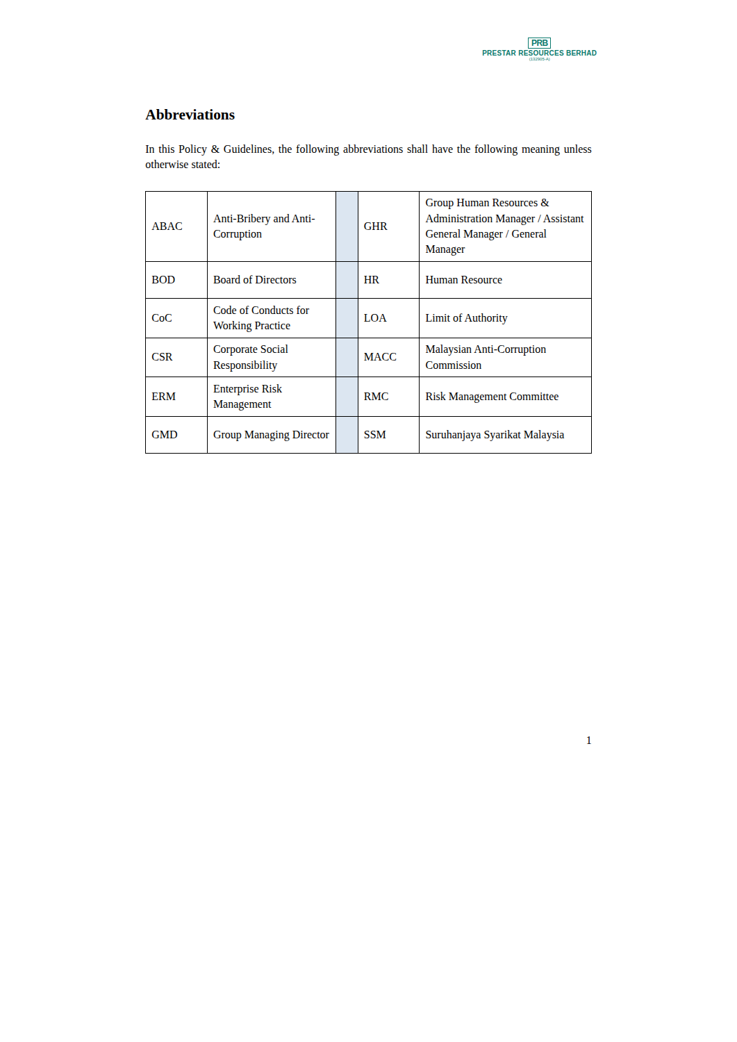PRB
PRESTAR RESOURCES BERHAD
(132905-A)
Abbreviations
In this Policy & Guidelines, the following abbreviations shall have the following meaning unless otherwise stated:
| ABAC | Anti-Bribery and Anti-Corruption | | GHR | Group Human Resources & Administration Manager / Assistant General Manager / General Manager |
| BOD | Board of Directors | | HR | Human Resource |
| CoC | Code of Conducts for Working Practice | | LOA | Limit of Authority |
| CSR | Corporate Social Responsibility | | MACC | Malaysian Anti-Corruption Commission |
| ERM | Enterprise Risk Management | | RMC | Risk Management Committee |
| GMD | Group Managing Director | | SSM | Suruhanjaya Syarikat Malaysia |
1